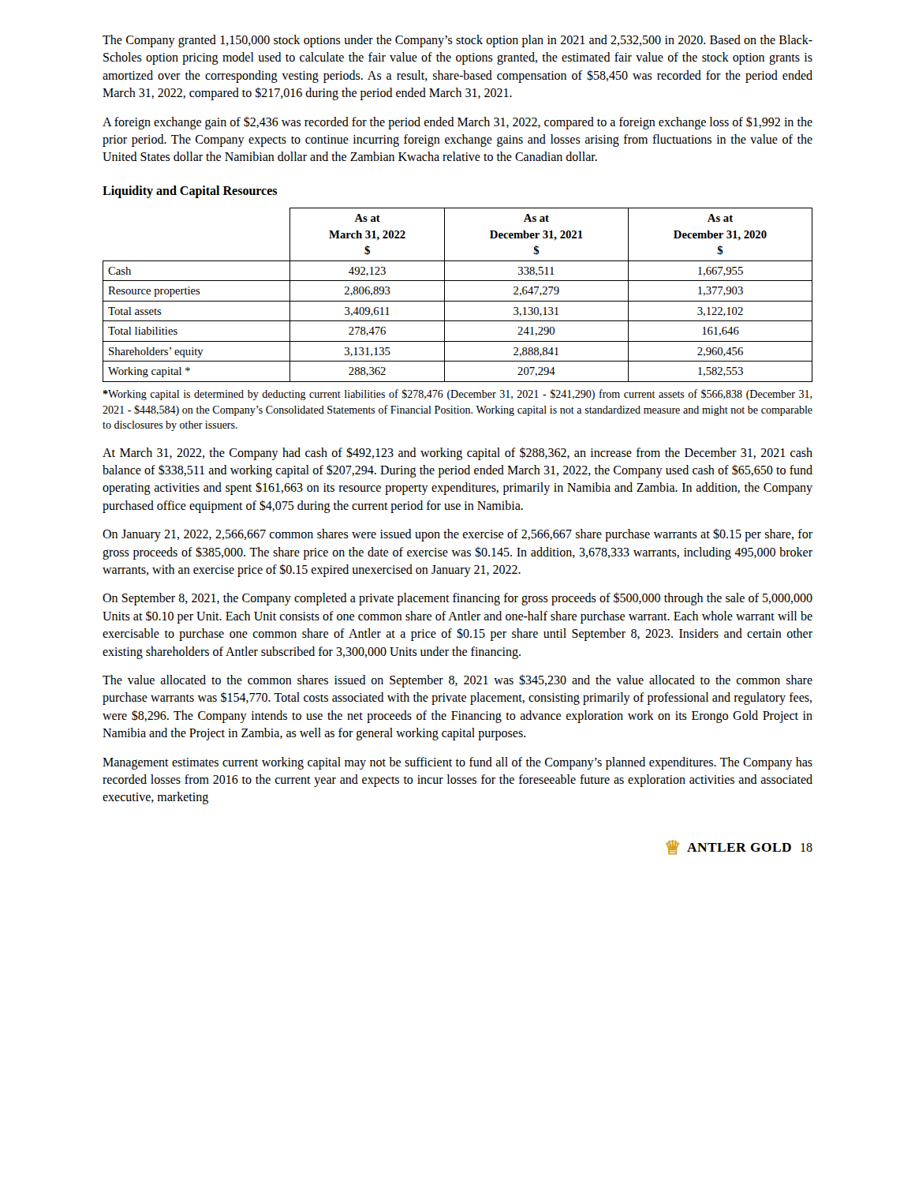The Company granted 1,150,000 stock options under the Company’s stock option plan in 2021 and 2,532,500 in 2020. Based on the Black-Scholes option pricing model used to calculate the fair value of the options granted, the estimated fair value of the stock option grants is amortized over the corresponding vesting periods. As a result, share-based compensation of $58,450 was recorded for the period ended March 31, 2022, compared to $217,016 during the period ended March 31, 2021.
A foreign exchange gain of $2,436 was recorded for the period ended March 31, 2022, compared to a foreign exchange loss of $1,992 in the prior period. The Company expects to continue incurring foreign exchange gains and losses arising from fluctuations in the value of the United States dollar the Namibian dollar and the Zambian Kwacha relative to the Canadian dollar.
Liquidity and Capital Resources
| | As at March 31, 2022 $ | As at December 31, 2021 $ | As at December 31, 2020 $ |
| --- | --- | --- | --- |
| Cash | 492,123 | 338,511 | 1,667,955 |
| Resource properties | 2,806,893 | 2,647,279 | 1,377,903 |
| Total assets | 3,409,611 | 3,130,131 | 3,122,102 |
| Total liabilities | 278,476 | 241,290 | 161,646 |
| Shareholders’ equity | 3,131,135 | 2,888,841 | 2,960,456 |
| Working capital * | 288,362 | 207,294 | 1,582,553 |
*Working capital is determined by deducting current liabilities of $278,476 (December 31, 2021 - $241,290) from current assets of $566,838 (December 31, 2021 - $448,584) on the Company’s Consolidated Statements of Financial Position. Working capital is not a standardized measure and might not be comparable to disclosures by other issuers.
At March 31, 2022, the Company had cash of $492,123 and working capital of $288,362, an increase from the December 31, 2021 cash balance of $338,511 and working capital of $207,294. During the period ended March 31, 2022, the Company used cash of $65,650 to fund operating activities and spent $161,663 on its resource property expenditures, primarily in Namibia and Zambia. In addition, the Company purchased office equipment of $4,075 during the current period for use in Namibia.
On January 21, 2022, 2,566,667 common shares were issued upon the exercise of 2,566,667 share purchase warrants at $0.15 per share, for gross proceeds of $385,000. The share price on the date of exercise was $0.145. In addition, 3,678,333 warrants, including 495,000 broker warrants, with an exercise price of $0.15 expired unexercised on January 21, 2022.
On September 8, 2021, the Company completed a private placement financing for gross proceeds of $500,000 through the sale of 5,000,000 Units at $0.10 per Unit. Each Unit consists of one common share of Antler and one-half share purchase warrant. Each whole warrant will be exercisable to purchase one common share of Antler at a price of $0.15 per share until September 8, 2023. Insiders and certain other existing shareholders of Antler subscribed for 3,300,000 Units under the financing.
The value allocated to the common shares issued on September 8, 2021 was $345,230 and the value allocated to the common share purchase warrants was $154,770. Total costs associated with the private placement, consisting primarily of professional and regulatory fees, were $8,296. The Company intends to use the net proceeds of the Financing to advance exploration work on its Erongo Gold Project in Namibia and the Project in Zambia, as well as for general working capital purposes.
Management estimates current working capital may not be sufficient to fund all of the Company’s planned expenditures. The Company has recorded losses from 2016 to the current year and expects to incur losses for the foreseeable future as exploration activities and associated executive, marketing
♕ANTLER GOLD
18